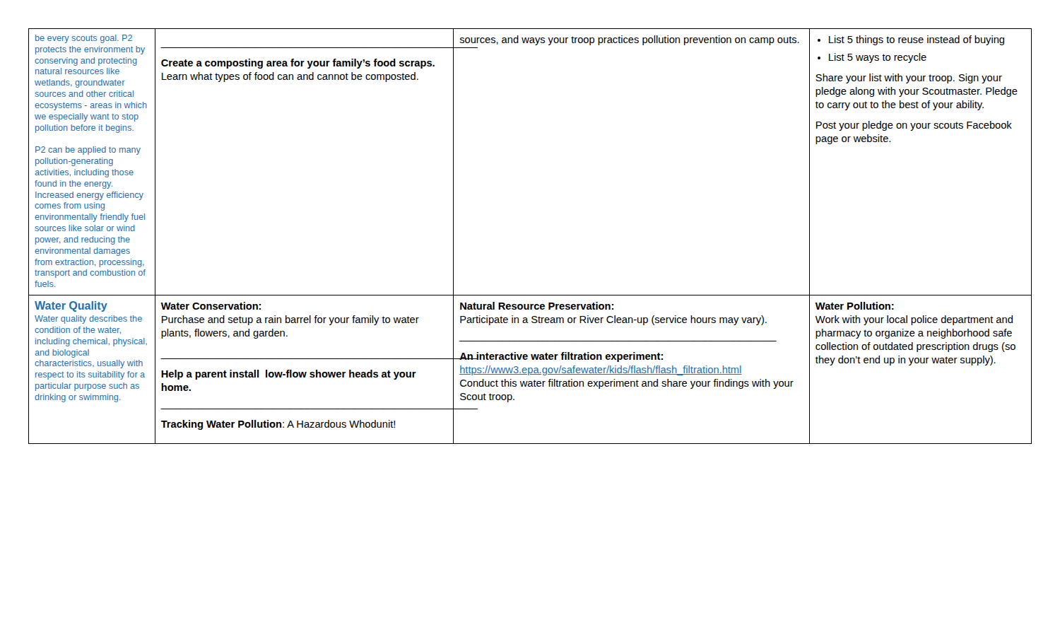| be every scouts goal. P2 protects the environment by conserving and protecting natural resources like wetlands, groundwater sources and other critical ecosystems - areas in which we especially want to stop pollution before it begins. P2 can be applied to many pollution-generating activities, including those found in the energy. Increased energy efficiency comes from using environmentally friendly fuel sources like solar or wind power, and reducing the environmental damages from extraction, processing, transport and combustion of fuels. | _______________________________________________________ Create a composting area for your family’s food scraps. Learn what types of food can and cannot be composted. | sources, and ways your troop practices pollution prevention on camp outs. | List 5 things to reuse instead of buying List 5 ways to recycle Share your list with your troop. Sign your pledge along with your Scoutmaster. Pledge to carry out to the best of your ability. Post your pledge on your scouts Facebook page or website. |
| Water Quality Water quality describes the condition of the water, including chemical, physical, and biological characteristics, usually with respect to its suitability for a particular purpose such as drinking or swimming. | Water Conservation: Purchase and setup a rain barrel for your family to water plants, flowers, and garden. _______________________________________________________ Help a parent install low-flow shower heads at your home. _______________________________________________________ Tracking Water Pollution : A Hazardous Whodunit! | Natural Resource Preservation: Participate in a Stream or River Clean-up (service hours may vary). _______________________________________________________ An interactive water filtration experiment: https://www3.epa.gov/safewater/kids/flash/flash_filtration.html Conduct this water filtration experiment and share your findings with your Scout troop. | Water Pollution: Work with your local police department and pharmacy to organize a neighborhood safe collection of outdated prescription drugs (so they don’t end up in your water supply). |